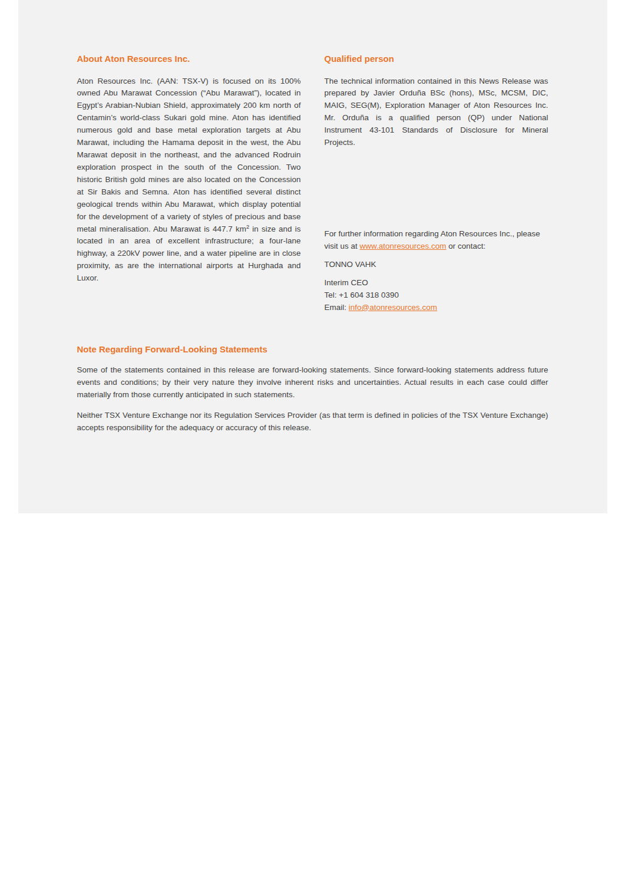About Aton Resources Inc.
Aton Resources Inc. (AAN: TSX-V) is focused on its 100% owned Abu Marawat Concession (“Abu Marawat”), located in Egypt’s Arabian-Nubian Shield, approximately 200 km north of Centamin’s world-class Sukari gold mine. Aton has identified numerous gold and base metal exploration targets at Abu Marawat, including the Hamama deposit in the west, the Abu Marawat deposit in the northeast, and the advanced Rodruin exploration prospect in the south of the Concession. Two historic British gold mines are also located on the Concession at Sir Bakis and Semna. Aton has identified several distinct geological trends within Abu Marawat, which display potential for the development of a variety of styles of precious and base metal mineralisation. Abu Marawat is 447.7 km2 in size and is located in an area of excellent infrastructure; a four-lane highway, a 220kV power line, and a water pipeline are in close proximity, as are the international airports at Hurghada and Luxor.
Qualified person
The technical information contained in this News Release was prepared by Javier Orduña BSc (hons), MSc, MCSM, DIC, MAIG, SEG(M), Exploration Manager of Aton Resources Inc. Mr. Orduña is a qualified person (QP) under National Instrument 43-101 Standards of Disclosure for Mineral Projects.
For further information regarding Aton Resources Inc., please visit us at www.atonresources.com or contact:
TONNO VAHK
Interim CEO
Tel: +1 604 318 0390
Email: info@atonresources.com
Note Regarding Forward-Looking Statements
Some of the statements contained in this release are forward-looking statements. Since forward-looking statements address future events and conditions; by their very nature they involve inherent risks and uncertainties. Actual results in each case could differ materially from those currently anticipated in such statements.
Neither TSX Venture Exchange nor its Regulation Services Provider (as that term is defined in policies of the TSX Venture Exchange) accepts responsibility for the adequacy or accuracy of this release.